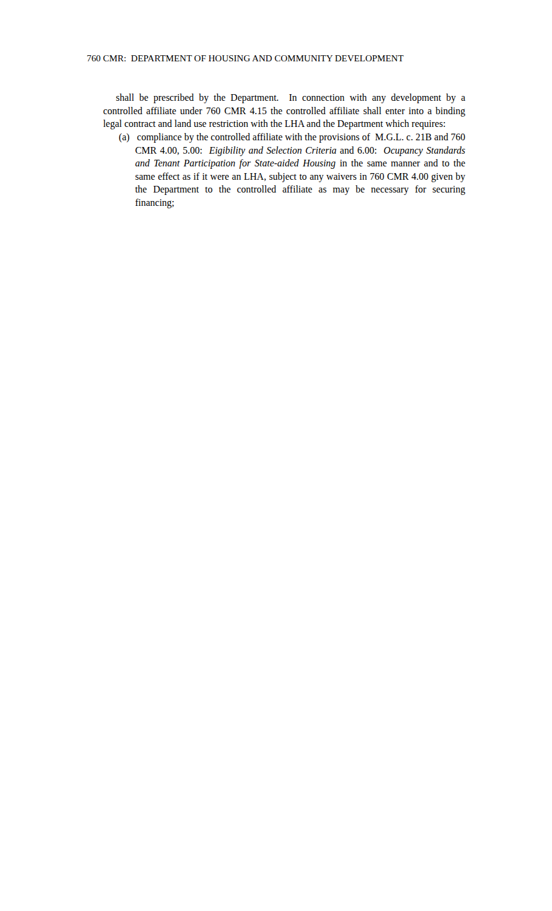760 CMR: DEPARTMENT OF HOUSING AND COMMUNITY DEVELOPMENT
shall be prescribed by the Department. In connection with any development by a controlled affiliate under 760 CMR 4.15 the controlled affiliate shall enter into a binding legal contract and land use restriction with the LHA and the Department which requires:
(a) compliance by the controlled affiliate with the provisions of M.G.L. c. 21B and 760 CMR 4.00, 5.00: Eigibility and Selection Criteria and 6.00: Ocupancy Standards and Tenant Participation for State-aided Housing in the same manner and to the same effect as if it were an LHA, subject to any waivers in 760 CMR 4.00 given by the Department to the controlled affiliate as may be necessary for securing financing;